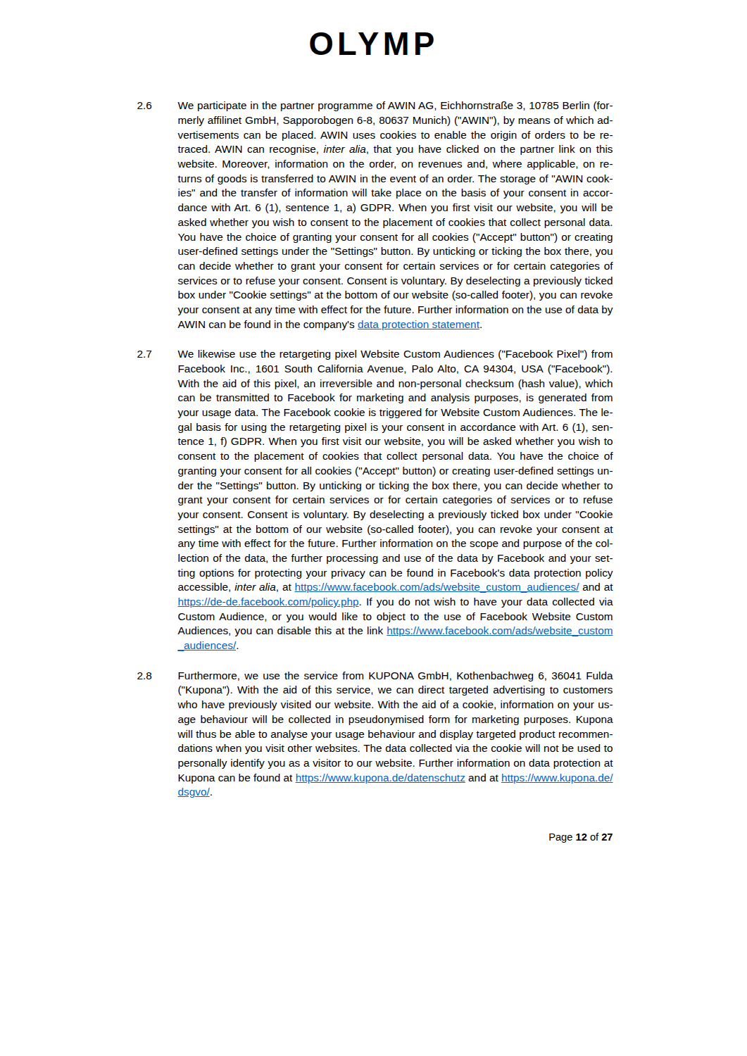OLYMP
2.6
We participate in the partner programme of AWIN AG, Eichhornstraße 3, 10785 Berlin (formerly affilinet GmbH, Sapporobogen 6-8, 80637 Munich) ("AWIN"), by means of which advertisements can be placed. AWIN uses cookies to enable the origin of orders to be retraced. AWIN can recognise, inter alia, that you have clicked on the partner link on this website. Moreover, information on the order, on revenues and, where applicable, on returns of goods is transferred to AWIN in the event of an order. The storage of "AWIN cookies" and the transfer of information will take place on the basis of your consent in accordance with Art. 6 (1), sentence 1, a) GDPR. When you first visit our website, you will be asked whether you wish to consent to the placement of cookies that collect personal data. You have the choice of granting your consent for all cookies ("Accept" button") or creating user-defined settings under the "Settings" button. By unticking or ticking the box there, you can decide whether to grant your consent for certain services or for certain categories of services or to refuse your consent. Consent is voluntary. By deselecting a previously ticked box under "Cookie settings" at the bottom of our website (so-called footer), you can revoke your consent at any time with effect for the future. Further information on the use of data by AWIN can be found in the company's data protection statement.
2.7
We likewise use the retargeting pixel Website Custom Audiences ("Facebook Pixel") from Facebook Inc., 1601 South California Avenue, Palo Alto, CA 94304, USA ("Facebook"). With the aid of this pixel, an irreversible and non-personal checksum (hash value), which can be transmitted to Facebook for marketing and analysis purposes, is generated from your usage data. The Facebook cookie is triggered for Website Custom Audiences. The legal basis for using the retargeting pixel is your consent in accordance with Art. 6 (1), sentence 1, f) GDPR. When you first visit our website, you will be asked whether you wish to consent to the placement of cookies that collect personal data. You have the choice of granting your consent for all cookies ("Accept" button) or creating user-defined settings under the "Settings" button. By unticking or ticking the box there, you can decide whether to grant your consent for certain services or for certain categories of services or to refuse your consent. Consent is voluntary. By deselecting a previously ticked box under "Cookie settings" at the bottom of our website (so-called footer), you can revoke your consent at any time with effect for the future. Further information on the scope and purpose of the collection of the data, the further processing and use of the data by Facebook and your setting options for protecting your privacy can be found in Facebook's data protection policy accessible, inter alia, at https://www.facebook.com/ads/website_custom_audiences/ and at https://de-de.facebook.com/policy.php. If you do not wish to have your data collected via Custom Audience, or you would like to object to the use of Facebook Website Custom Audiences, you can disable this at the link https://www.facebook.com/ads/website_custom_audiences/.
2.8
Furthermore, we use the service from KUPONA GmbH, Kothenbachweg 6, 36041 Fulda ("Kupona"). With the aid of this service, we can direct targeted advertising to customers who have previously visited our website. With the aid of a cookie, information on your usage behaviour will be collected in pseudonymised form for marketing purposes. Kupona will thus be able to analyse your usage behaviour and display targeted product recommendations when you visit other websites. The data collected via the cookie will not be used to personally identify you as a visitor to our website. Further information on data protection at Kupona can be found at https://www.kupona.de/datenschutz and at https://www.kupona.de/dsgvo/.
Page 12 of 27